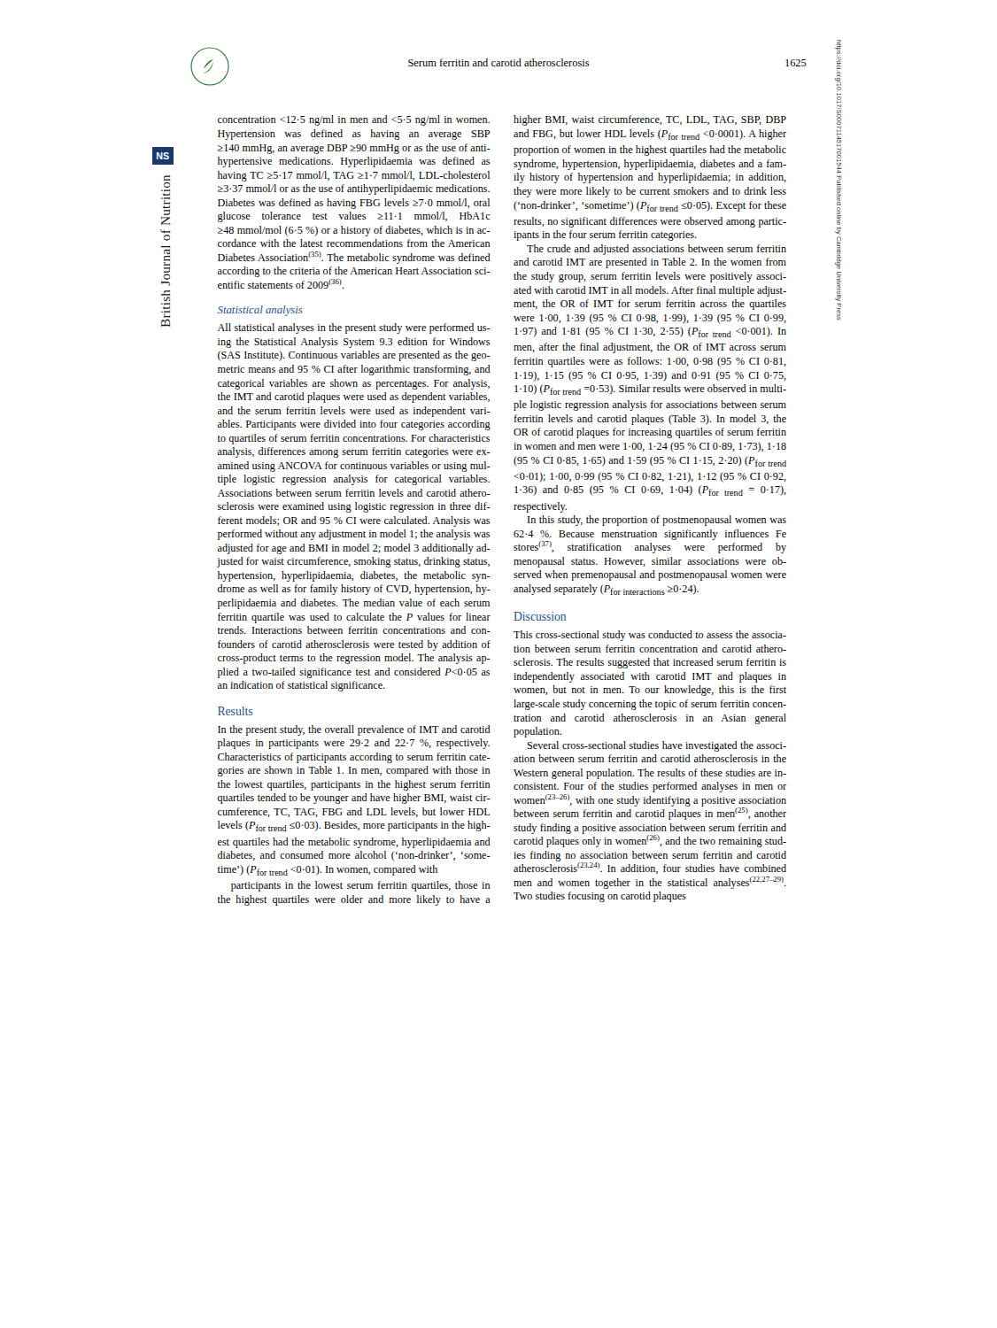Serum ferritin and carotid atherosclerosis
1625
NS
British Journal of Nutrition
https://doi.org/10.1017/S0007114517001544 Published online by Cambridge University Press
concentration <12·5 ng/ml in men and <5·5 ng/ml in women. Hypertension was defined as having an average SBP ≥140 mmHg, an average DBP ≥90 mmHg or as the use of antihypertensive medications. Hyperlipidaemia was defined as having TC ≥5·17 mmol/l, TAG ≥1·7 mmol/l, LDL-cholesterol ≥3·37 mmol/l or as the use of antihyperlipidaemic medications. Diabetes was defined as having FBG levels ≥7·0 mmol/l, oral glucose tolerance test values ≥11·1 mmol/l, HbA1c ≥48 mmol/mol (6·5 %) or a history of diabetes, which is in accordance with the latest recommendations from the American Diabetes Association(35). The metabolic syndrome was defined according to the criteria of the American Heart Association scientific statements of 2009(36).
Statistical analysis
All statistical analyses in the present study were performed using the Statistical Analysis System 9.3 edition for Windows (SAS Institute). Continuous variables are presented as the geometric means and 95 % CI after logarithmic transforming, and categorical variables are shown as percentages. For analysis, the IMT and carotid plaques were used as dependent variables, and the serum ferritin levels were used as independent variables. Participants were divided into four categories according to quartiles of serum ferritin concentrations. For characteristics analysis, differences among serum ferritin categories were examined using ANCOVA for continuous variables or using multiple logistic regression analysis for categorical variables. Associations between serum ferritin levels and carotid atherosclerosis were examined using logistic regression in three different models; OR and 95 % CI were calculated. Analysis was performed without any adjustment in model 1; the analysis was adjusted for age and BMI in model 2; model 3 additionally adjusted for waist circumference, smoking status, drinking status, hypertension, hyperlipidaemia, diabetes, the metabolic syndrome as well as for family history of CVD, hypertension, hyperlipidaemia and diabetes. The median value of each serum ferritin quartile was used to calculate the P values for linear trends. Interactions between ferritin concentrations and confounders of carotid atherosclerosis were tested by addition of cross-product terms to the regression model. The analysis applied a two-tailed significance test and considered P<0·05 as an indication of statistical significance.
Results
In the present study, the overall prevalence of IMT and carotid plaques in participants were 29·2 and 22·7 %, respectively. Characteristics of participants according to serum ferritin categories are shown in Table 1. In men, compared with those in the lowest quartiles, participants in the highest serum ferritin quartiles tended to be younger and have higher BMI, waist circumference, TC, TAG, FBG and LDL levels, but lower HDL levels (Pfor trend ≤0·03). Besides, more participants in the highest quartiles had the metabolic syndrome, hyperlipidaemia and diabetes, and consumed more alcohol (‘non-drinker’, ‘sometime’) (Pfor trend <0·01). In women, compared with
participants in the lowest serum ferritin quartiles, those in the highest quartiles were older and more likely to have a higher BMI, waist circumference, TC, LDL, TAG, SBP, DBP and FBG, but lower HDL levels (Pfor trend <0·0001). A higher proportion of women in the highest quartiles had the metabolic syndrome, hypertension, hyperlipidaemia, diabetes and a family history of hypertension and hyperlipidaemia; in addition, they were more likely to be current smokers and to drink less (‘non-drinker’, ‘sometime’) (Pfor trend ≤0·05). Except for these results, no significant differences were observed among participants in the four serum ferritin categories.
The crude and adjusted associations between serum ferritin and carotid IMT are presented in Table 2. In the women from the study group, serum ferritin levels were positively associated with carotid IMT in all models. After final multiple adjustment, the OR of IMT for serum ferritin across the quartiles were 1·00, 1·39 (95 % CI 0·98, 1·99), 1·39 (95 % CI 0·99, 1·97) and 1·81 (95 % CI 1·30, 2·55) (Pfor trend <0·001). In men, after the final adjustment, the OR of IMT across serum ferritin quartiles were as follows: 1·00, 0·98 (95 % CI 0·81, 1·19), 1·15 (95 % CI 0·95, 1·39) and 0·91 (95 % CI 0·75, 1·10) (Pfor trend =0·53). Similar results were observed in multiple logistic regression analysis for associations between serum ferritin levels and carotid plaques (Table 3). In model 3, the OR of carotid plaques for increasing quartiles of serum ferritin in women and men were 1·00, 1·24 (95 % CI 0·89, 1·73), 1·18 (95 % CI 0·85, 1·65) and 1·59 (95 % CI 1·15, 2·20) (Pfor trend <0·01); 1·00, 0·99 (95 % CI 0·82, 1·21), 1·12 (95 % CI 0·92, 1·36) and 0·85 (95 % CI 0·69, 1·04) (Pfor trend = 0·17), respectively.
In this study, the proportion of postmenopausal women was 62·4 %. Because menstruation significantly influences Fe stores(37), stratification analyses were performed by menopausal status. However, similar associations were observed when premenopausal and postmenopausal women were analysed separately (Pfor interactions ≥0·24).
Discussion
This cross-sectional study was conducted to assess the association between serum ferritin concentration and carotid atherosclerosis. The results suggested that increased serum ferritin is independently associated with carotid IMT and plaques in women, but not in men. To our knowledge, this is the first large-scale study concerning the topic of serum ferritin concentration and carotid atherosclerosis in an Asian general population.
Several cross-sectional studies have investigated the association between serum ferritin and carotid atherosclerosis in the Western general population. The results of these studies are inconsistent. Four of the studies performed analyses in men or women(23–26), with one study identifying a positive association between serum ferritin and carotid plaques in men(25), another study finding a positive association between serum ferritin and carotid plaques only in women(26), and the two remaining studies finding no association between serum ferritin and carotid atherosclerosis(23,24). In addition, four studies have combined men and women together in the statistical analyses(22,27–29). Two studies focusing on carotid plaques